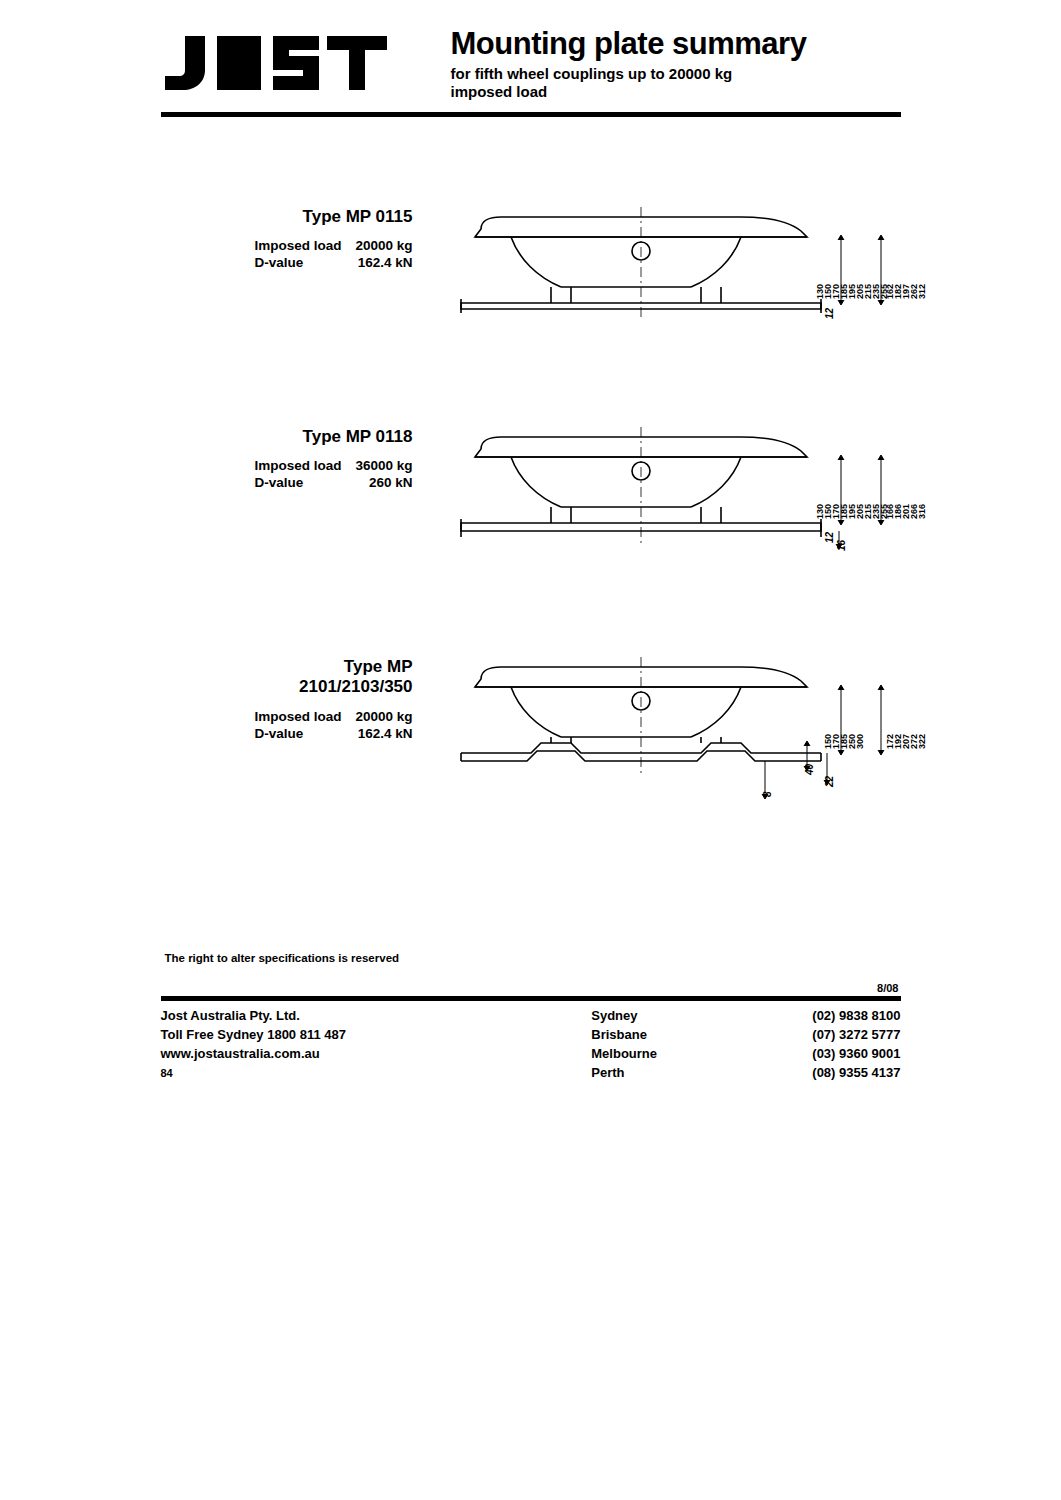Mounting plate summary
for fifth wheel couplings up to 20000 kg
imposed load
Type MP 0115
| Imposed load | 20000 kg |
| D-value | 162.4 kN |
130 150 170 185 195 205 215 235 255 162 182 197 262 312 12
Type MP 0118
| Imposed load | 36000 kg |
| D-value | 260 kN |
130 150 170 185 195 205 215 235 255 166 186 201 266 316 12 16
Type MP
2101/2103/350
| Imposed load | 20000 kg |
| D-value | 162.4 kN |
150 170 185 250 300 172 192 207 272 322 40 22 8
The right to alter specifications is reserved
8/08
Jost Australia Pty. Ltd.
Toll Free Sydney 1800 811 487
www.jostaustralia.com.au
84
Sydney
Brisbane
Melbourne
Perth
(02) 9838 8100
(07) 3272 5777
(03) 9360 9001
(08) 9355 4137